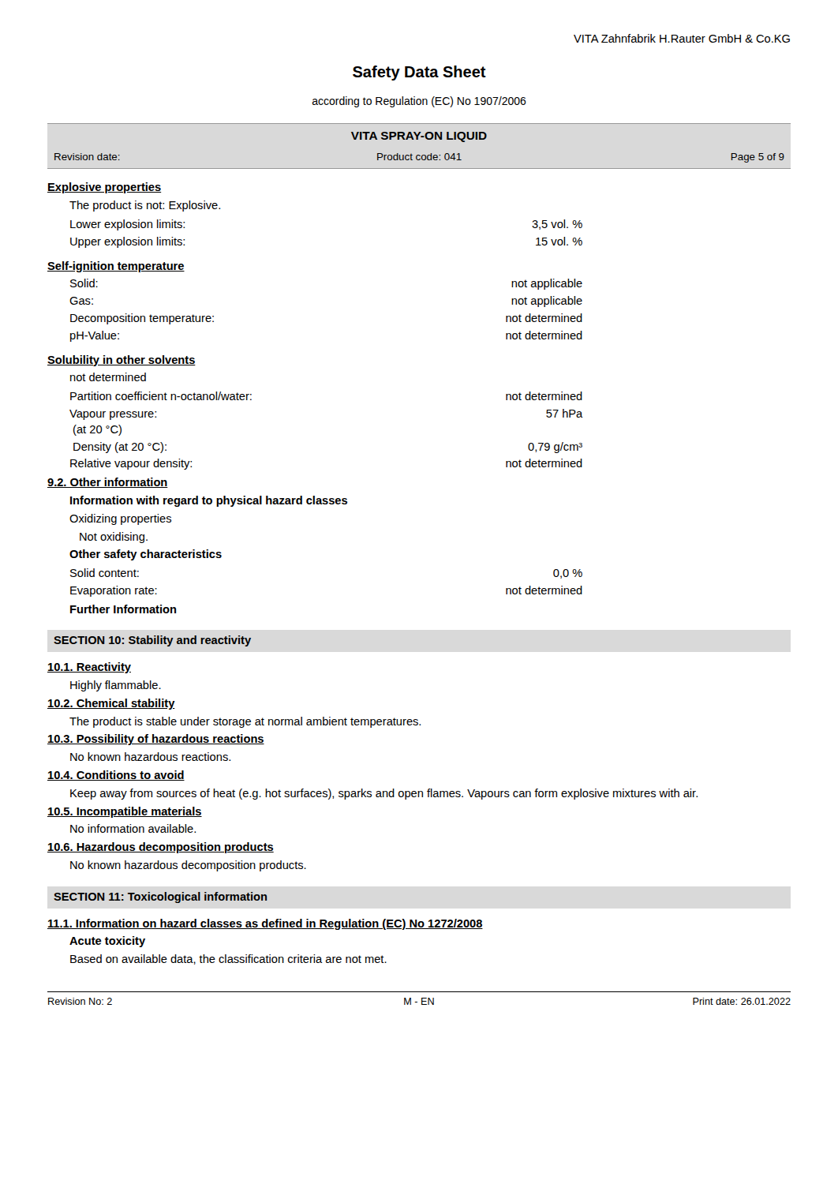VITA Zahnfabrik H.Rauter GmbH & Co.KG
Safety Data Sheet
according to Regulation (EC) No 1907/2006
VITA SPRAY-ON LIQUID
Revision date: Product code: 041 Page 5 of 9
Explosive properties
The product is not: Explosive.
| Lower explosion limits: | 3,5 vol. % |
| Upper explosion limits: | 15 vol. % |
Self-ignition temperature
| Solid: | not applicable |
| Gas: | not applicable |
| Decomposition temperature: | not determined |
| pH-Value: | not determined |
Solubility in other solvents
not determined
| Partition coefficient n-octanol/water: | not determined |
| Vapour pressure: (at 20 °C) | 57 hPa |
| Density (at 20 °C): | 0,79 g/cm³ |
| Relative vapour density: | not determined |
9.2. Other information
Information with regard to physical hazard classes
Oxidizing properties
Not oxidising.
Other safety characteristics
| Solid content: | 0,0 % |
| Evaporation rate: | not determined |
Further Information
SECTION 10: Stability and reactivity
10.1. Reactivity
Highly flammable.
10.2. Chemical stability
The product is stable under storage at normal ambient temperatures.
10.3. Possibility of hazardous reactions
No known hazardous reactions.
10.4. Conditions to avoid
Keep away from sources of heat (e.g. hot surfaces), sparks and open flames. Vapours can form explosive mixtures with air.
10.5. Incompatible materials
No information available.
10.6. Hazardous decomposition products
No known hazardous decomposition products.
SECTION 11: Toxicological information
11.1. Information on hazard classes as defined in Regulation (EC) No 1272/2008
Acute toxicity
Based on available data, the classification criteria are not met.
Revision No: 2 M - EN Print date: 26.01.2022